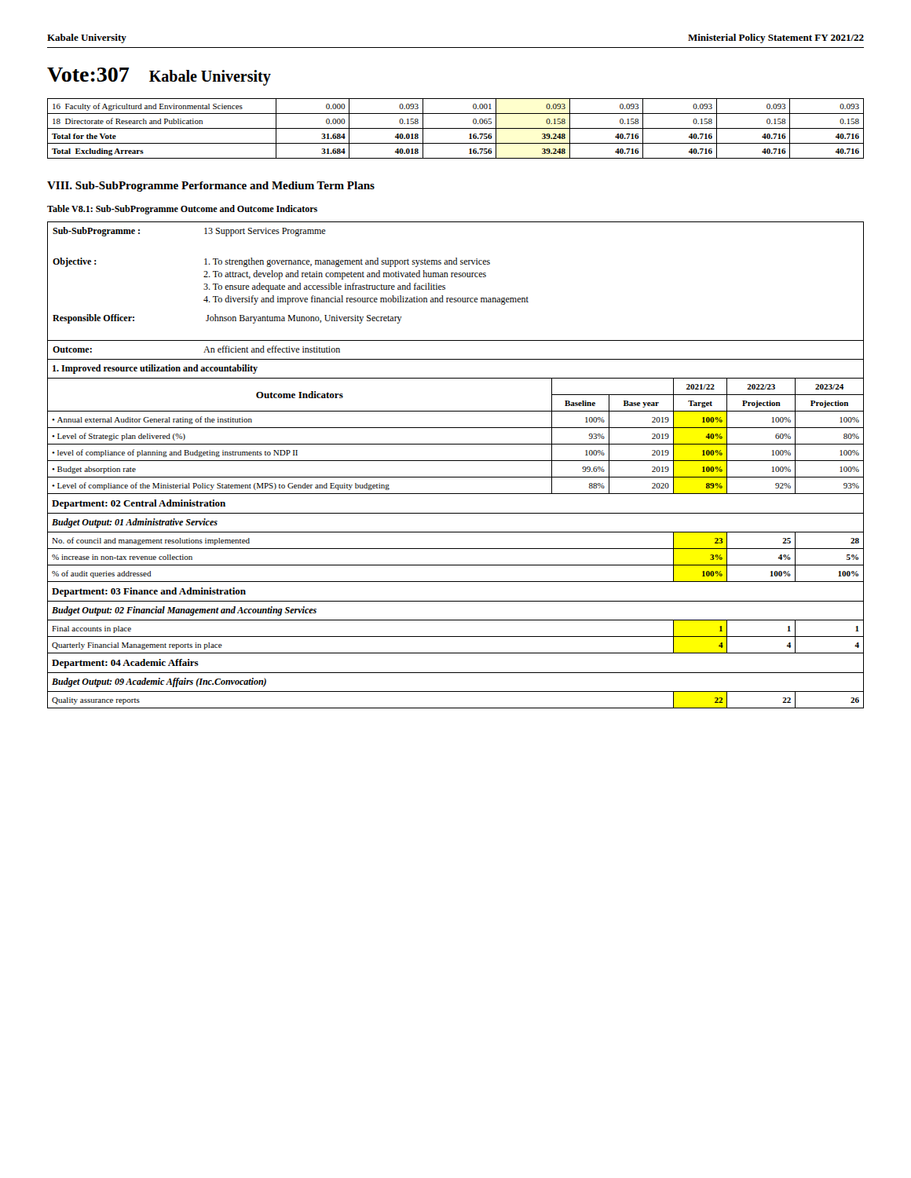Kabale University Ministerial Policy Statement FY 2021/22
Vote: 307 Kabale University
| 16 Faculty of Agriculturd and Environmental Sciences | 0.000 | 0.093 | 0.001 | 0.093 | 0.093 | 0.093 | 0.093 | 0.093 |
| 18 Directorate of Research and Publication | 0.000 | 0.158 | 0.065 | 0.158 | 0.158 | 0.158 | 0.158 | 0.158 |
| Total for the Vote | 31.684 | 40.018 | 16.756 | 39.248 | 40.716 | 40.716 | 40.716 | 40.716 |
| Total Excluding Arrears | 31.684 | 40.018 | 16.756 | 39.248 | 40.716 | 40.716 | 40.716 | 40.716 |
VIII. Sub-SubProgramme Performance and Medium Term Plans
Table V8.1: Sub-SubProgramme Outcome and Outcome Indicators
| Sub-SubProgramme : | 13 Support Services Programme |
| Objective : | 1. To strengthen governance, management and support systems and services 2. To attract, develop and retain competent and motivated human resources 3. To ensure adequate and accessible infrastructure and facilities 4. To diversify and improve financial resource mobilization and resource management |
| Responsible Officer: | Johnson Baryantuma Munono, University Secretary |
| Outcome: | An efficient and effective institution |
| 1. Improved resource utilization and accountability |
| Outcome Indicators | | 2021/22 | 2022/23 | 2023/24 |
| Baseline | Base year | Target | Projection | Projection |
| Annual external Auditor General rating of the institution | 100% | 2019 | 100% | 100% | 100% |
| Level of Strategic plan delivered (%) | 93% | 2019 | 40% | 60% | 80% |
| level of compliance of planning and Budgeting instruments to NDP II | 100% | 2019 | 100% | 100% | 100% |
| Budget absorption rate | 99.6% | 2019 | 100% | 100% | 100% |
| Level of compliance of the Ministerial Policy Statement (MPS) to Gender and Equity budgeting | 88% | 2020 | 89% | 92% | 93% |
| Department: 02 Central Administration |
| Budget Output: 01 Administrative Services |
| No. of council and management resolutions implemented | 23 | 25 | 28 |
| % increase in non-tax revenue collection | 3% | 4% | 5% |
| % of audit queries addressed | 100% | 100% | 100% |
| Department: 03 Finance and Administration |
| Budget Output: 02 Financial Management and Accounting Services |
| Final accounts in place | 1 | 1 | 1 |
| Quarterly Financial Management reports in place | 4 | 4 | 4 |
| Department: 04 Academic Affairs |
| Budget Output: 09 Academic Affairs (Inc.Convocation) |
| Quality assurance reports | 22 | 22 | 26 |